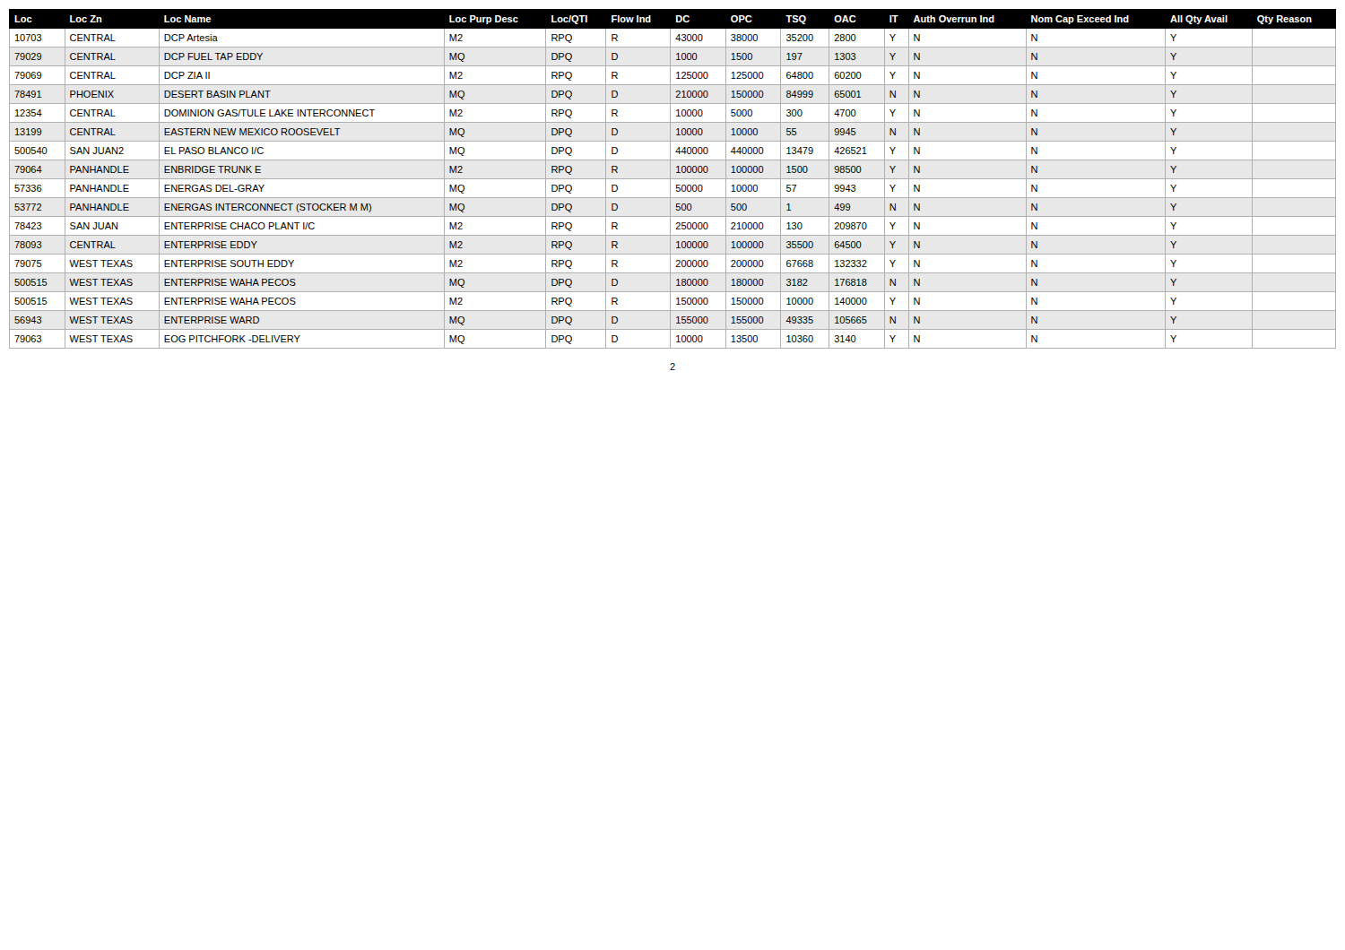| Loc | Loc Zn | Loc Name | Loc Purp Desc | Loc/QTI | Flow Ind | DC | OPC | TSQ | OAC | IT | Auth Overrun Ind | Nom Cap Exceed Ind | All Qty Avail | Qty Reason |
| --- | --- | --- | --- | --- | --- | --- | --- | --- | --- | --- | --- | --- | --- | --- |
| 10703 | CENTRAL | DCP Artesia | M2 | RPQ | R | 43000 | 38000 | 35200 | 2800 | Y | N | N | Y | |
| 79029 | CENTRAL | DCP FUEL TAP EDDY | MQ | DPQ | D | 1000 | 1500 | 197 | 1303 | Y | N | N | Y | |
| 79069 | CENTRAL | DCP ZIA II | M2 | RPQ | R | 125000 | 125000 | 64800 | 60200 | Y | N | N | Y | |
| 78491 | PHOENIX | DESERT BASIN PLANT | MQ | DPQ | D | 210000 | 150000 | 84999 | 65001 | N | N | N | Y | |
| 12354 | CENTRAL | DOMINION GAS/TULE LAKE INTERCONNECT | M2 | RPQ | R | 10000 | 5000 | 300 | 4700 | Y | N | N | Y | |
| 13199 | CENTRAL | EASTERN NEW MEXICO ROOSEVELT | MQ | DPQ | D | 10000 | 10000 | 55 | 9945 | N | N | N | Y | |
| 500540 | SAN JUAN2 | EL PASO BLANCO I/C | MQ | DPQ | D | 440000 | 440000 | 13479 | 426521 | Y | N | N | Y | |
| 79064 | PANHANDLE | ENBRIDGE TRUNK E | M2 | RPQ | R | 100000 | 100000 | 1500 | 98500 | Y | N | N | Y | |
| 57336 | PANHANDLE | ENERGAS DEL-GRAY | MQ | DPQ | D | 50000 | 10000 | 57 | 9943 | Y | N | N | Y | |
| 53772 | PANHANDLE | ENERGAS INTERCONNECT (STOCKER M M) | MQ | DPQ | D | 500 | 500 | 1 | 499 | N | N | N | Y | |
| 78423 | SAN JUAN | ENTERPRISE CHACO PLANT I/C | M2 | RPQ | R | 250000 | 210000 | 130 | 209870 | Y | N | N | Y | |
| 78093 | CENTRAL | ENTERPRISE EDDY | M2 | RPQ | R | 100000 | 100000 | 35500 | 64500 | Y | N | N | Y | |
| 79075 | WEST TEXAS | ENTERPRISE SOUTH EDDY | M2 | RPQ | R | 200000 | 200000 | 67668 | 132332 | Y | N | N | Y | |
| 500515 | WEST TEXAS | ENTERPRISE WAHA PECOS | MQ | DPQ | D | 180000 | 180000 | 3182 | 176818 | N | N | N | Y | |
| 500515 | WEST TEXAS | ENTERPRISE WAHA PECOS | M2 | RPQ | R | 150000 | 150000 | 10000 | 140000 | Y | N | N | Y | |
| 56943 | WEST TEXAS | ENTERPRISE WARD | MQ | DPQ | D | 155000 | 155000 | 49335 | 105665 | N | N | N | Y | |
| 79063 | WEST TEXAS | EOG PITCHFORK -DELIVERY | MQ | DPQ | D | 10000 | 13500 | 10360 | 3140 | Y | N | N | Y | |
2